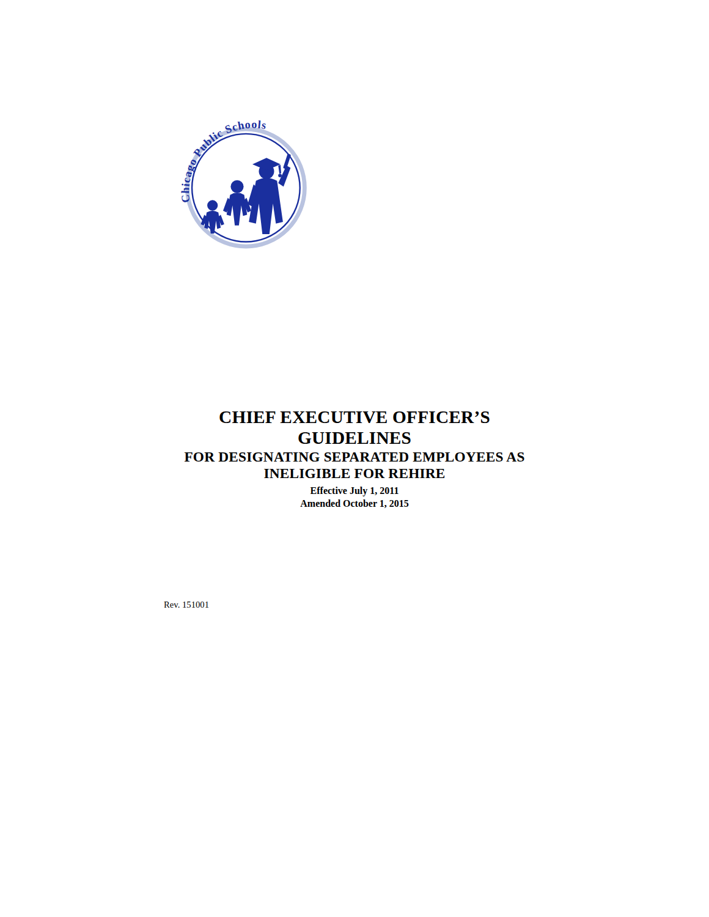Chicago Public Schools
CHIEF EXECUTIVE OFFICER’S GUIDELINES FOR DESIGNATING SEPARATED EMPLOYEES AS INELIGIBLE FOR REHIRE
Effective July 1, 2011
Amended October 1, 2015
Rev. 151001